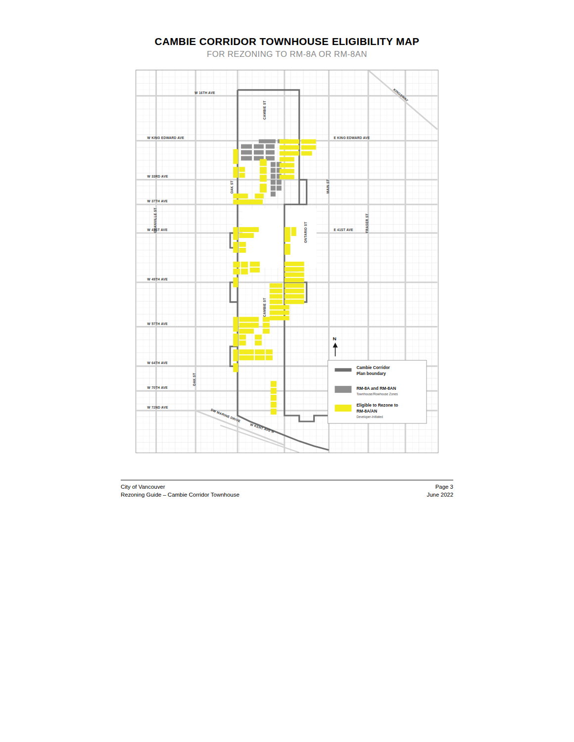Cambie Corridor Townhouse Eligibility Map
For Rezoning to RM-8A or RM-8AN
W 16TH AVE W KING EDWARD AVE E KING EDWARD AVE W 33RD AVE W 37TH AVE W 41ST AVE E 41ST AVE W 49TH AVE W 57TH AVE W 64TH AVE W 70TH AVE W 72ND AVE CAMBIE ST CAMBIE ST OAK ST OAK ST MAIN ST ONTARIO ST FRASER ST GRANVILLE ST KINGSWAY SW MARINE DRIVE W KENT AVE N N Cambie Corridor Plan boundary RM-8A and RM-8AN Townhouse/Rowhouse Zones Eligible to Rezone to RM-8A/AN Developer-Initiated
City of Vancouver Rezoning Guide – Cambie Corridor Townhouse
Page 3 June 2022